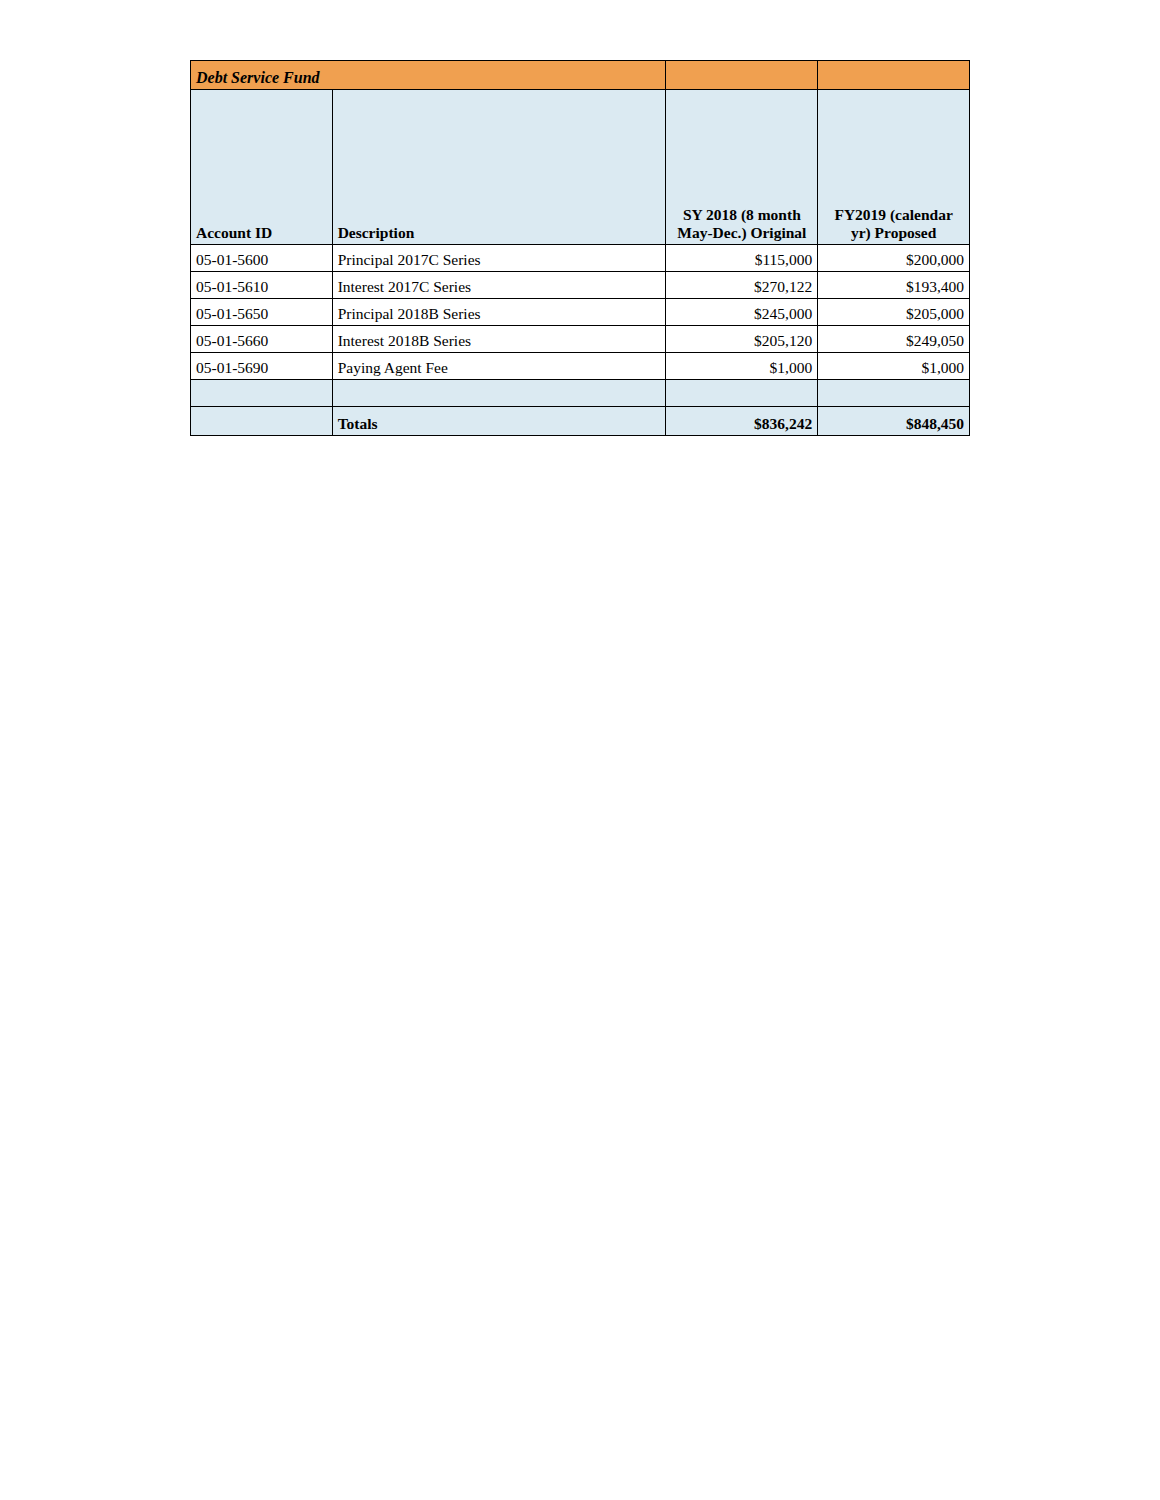| Debt Service Fund | | |
| Account ID | Description | SY 2018 (8 month May-Dec.) Original | FY2019 (calendar yr) Proposed |
| 05-01-5600 | Principal 2017C Series | $115,000 | $200,000 |
| 05-01-5610 | Interest 2017C Series | $270,122 | $193,400 |
| 05-01-5650 | Principal 2018B Series | $245,000 | $205,000 |
| 05-01-5660 | Interest 2018B Series | $205,120 | $249,050 |
| 05-01-5690 | Paying Agent Fee | $1,000 | $1,000 |
| | Totals | $836,242 | $848,450 |